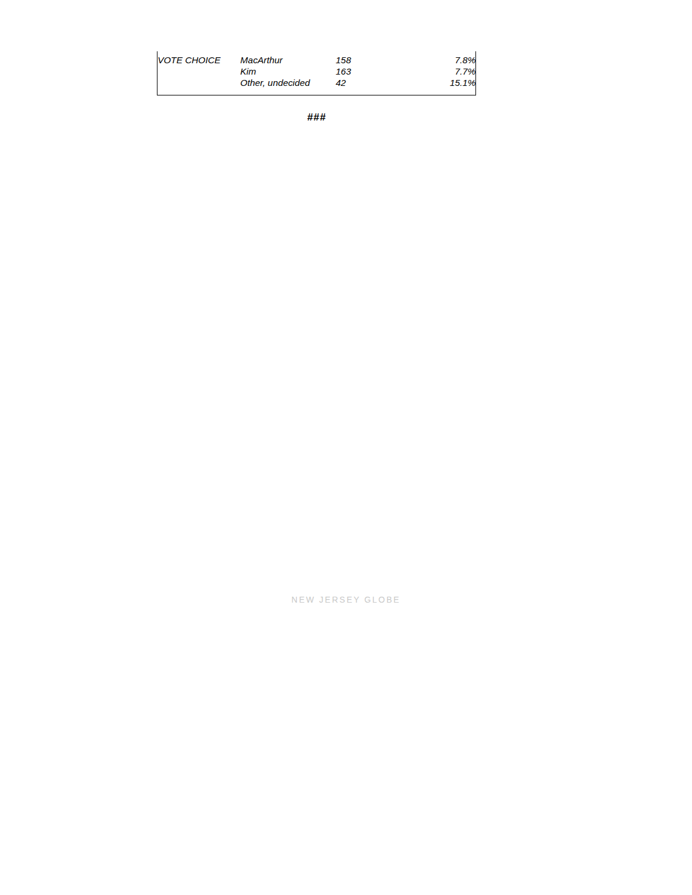| VOTE CHOICE | MacArthur | 158 | 7.8% |
| | Kim | 163 | 7.7% |
| | Other, undecided | 42 | 15.1% |
###
NEW JERSEY GLOBE